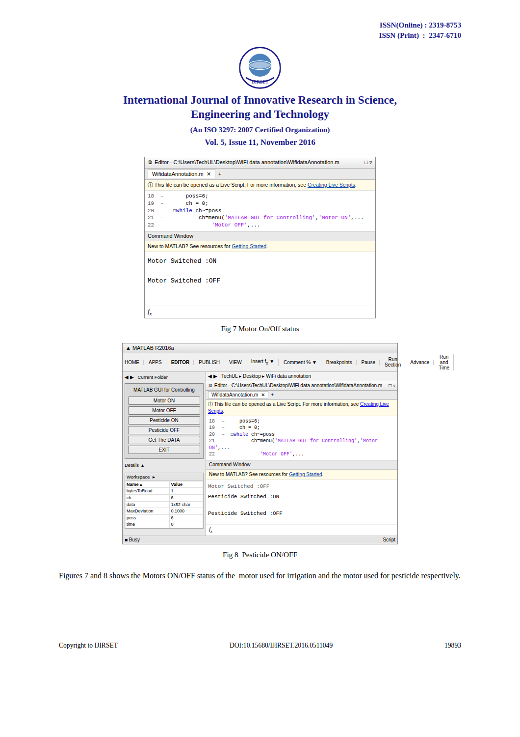ISSN(Online) : 2319-8753
ISSN (Print) : 2347-6710
IJIRSET
International Journal of Innovative Research in Science,
Engineering and Technology
(An ISO 3297: 2007 Certified Organization)
Vol. 5, Issue 11, November 2016
🗎 Editor - C:\Users\TechUL\Desktop\WiFi data annotation\WifidataAnnotation.m □ ▿
WifidataAnnotation.m ✕ +
ⓘ This file can be opened as a Live Script. For more information, see Creating Live Scripts.
18– poss=6;
19– ch = 0;
20– ☐while ch~=poss
21– ch=menu('MATLAB GUI for Controlling','Motor ON',...
22 'Motor OFF',...
Command Window
New to MATLAB? See resources for Getting Started.
Motor Switched :ON
Motor Switched :OFF
fx
Fig 7 Motor On/Off status
▲ MATLAB R2016a
HOME APPS EDITOR PUBLISH VIEW Insert fx ▼ Comment % ▼ Breakpoints Pause Run Section Advance Run and
Time
◀ ▶ Current Folder
MATLAB GUI for Controlling
Motor ON Motor OFF Pesticide ON Pesticide OFF Get The DATA EXIT
Details ▴
Workspace ▸
| Name ▴ | Value |
| --- | --- |
| bytesToRead | 1 |
| ch | 6 |
| data | 1x52 char |
| MaxDeviation | 0.1000 |
| poss | 6 |
| time | 0 |
◀ ▶ TechUL ▸ Desktop ▸ WiFi data annotation
🗎 Editor - C:\Users\TechUL\Desktop\WiFi data annotation\WifidataAnnotation.m □ ▿
WifidataAnnotation.m ✕ +
ⓘ This file can be opened as a Live Script. For more information, see Creating Live Scripts.
18– poss=6;
19– ch = 0;
20– ☐while ch~=poss
21– ch=menu('MATLAB GUI for Controlling','Motor ON',...
22 'Motor OFF',...
Command Window
New to MATLAB? See resources for Getting Started.
Motor Switched :OFF
Pesticide Switched :ON
Pesticide Switched :OFF
fx
■ Busy Script
Fig 8 Pesticide ON/OFF
Figures 7 and 8 shows the Motors ON/OFF status of the motor used for irrigation and the motor used for pesticide respectively.
Copyright to IJIRSET DOI:10.15680/IJIRSET.2016.0511049 19893